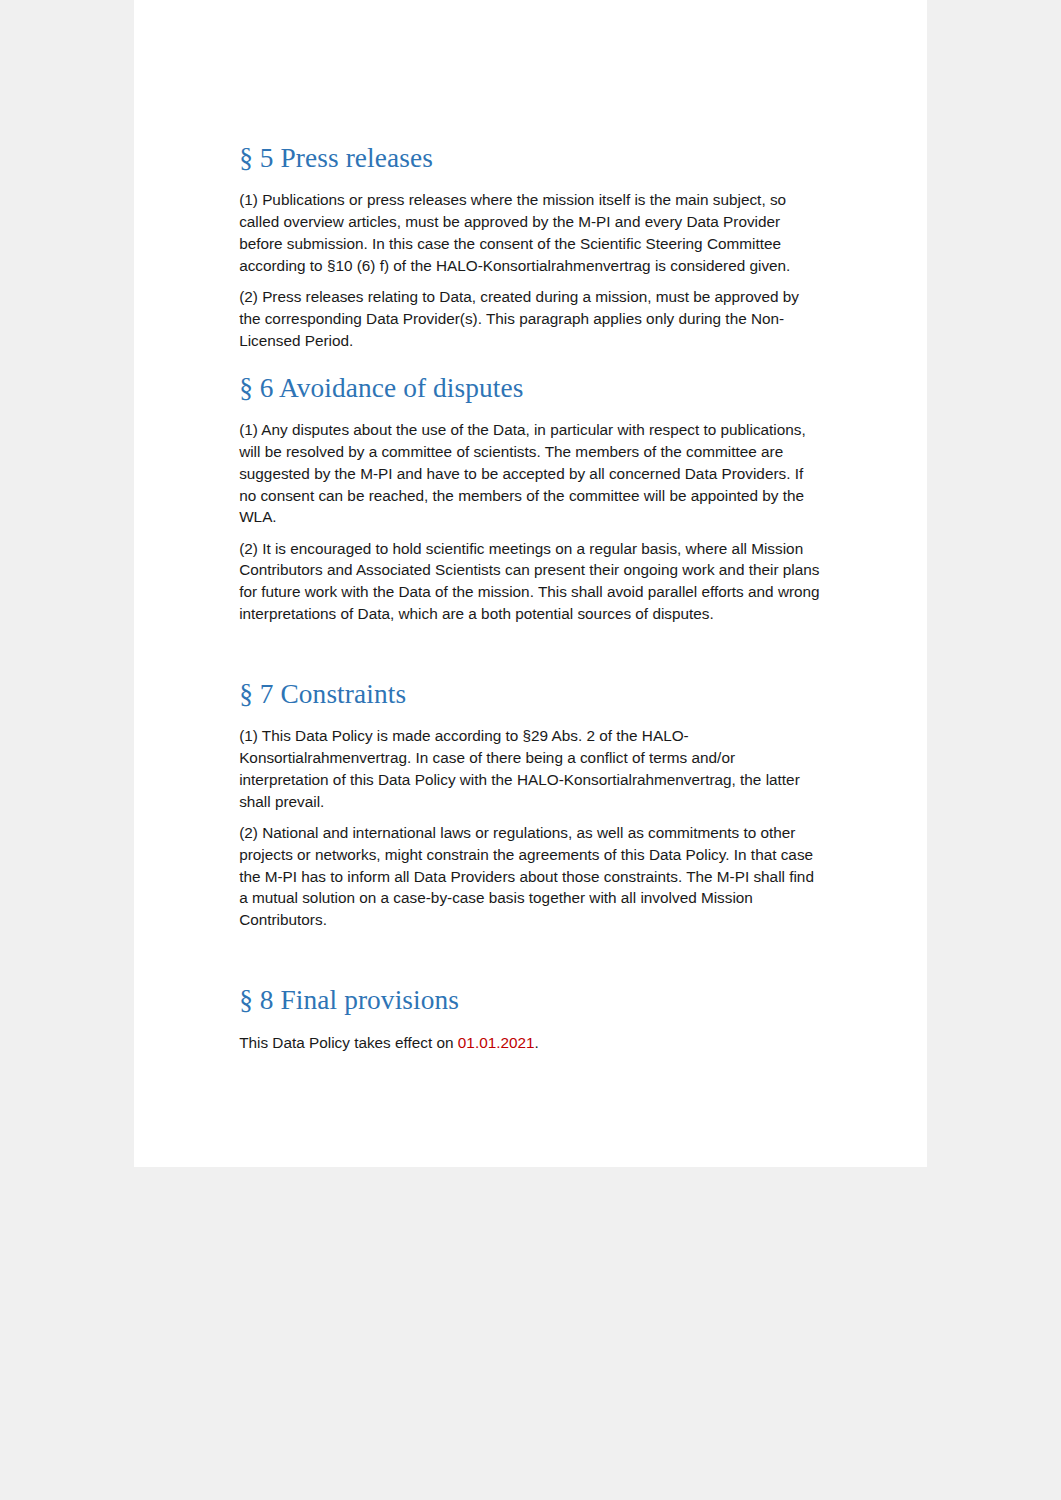§ 5 Press releases
(1) Publications or press releases where the mission itself is the main subject, so called overview articles, must be approved by the M-PI and every Data Provider before submission. In this case the consent of the Scientific Steering Committee according to §10 (6) f) of the HALO-Konsortialrahmenvertrag is considered given.
(2) Press releases relating to Data, created during a mission, must be approved by the corresponding Data Provider(s). This paragraph applies only during the Non-Licensed Period.
§ 6 Avoidance of disputes
(1) Any disputes about the use of the Data, in particular with respect to publications, will be resolved by a committee of scientists. The members of the committee are suggested by the M-PI and have to be accepted by all concerned Data Providers. If no consent can be reached, the members of the committee will be appointed by the WLA.
(2) It is encouraged to hold scientific meetings on a regular basis, where all Mission Contributors and Associated Scientists can present their ongoing work and their plans for future work with the Data of the mission. This shall avoid parallel efforts and wrong interpretations of Data, which are a both potential sources of disputes.
§ 7 Constraints
(1) This Data Policy is made according to §29 Abs. 2 of the HALO-Konsortialrahmenvertrag. In case of there being a conflict of terms and/or interpretation of this Data Policy with the HALO-Konsortialrahmenvertrag, the latter shall prevail.
(2) National and international laws or regulations, as well as commitments to other projects or networks, might constrain the agreements of this Data Policy. In that case the M-PI has to inform all Data Providers about those constraints. The M-PI shall find a mutual solution on a case-by-case basis together with all involved Mission Contributors.
§ 8 Final provisions
This Data Policy takes effect on 01.01.2021.